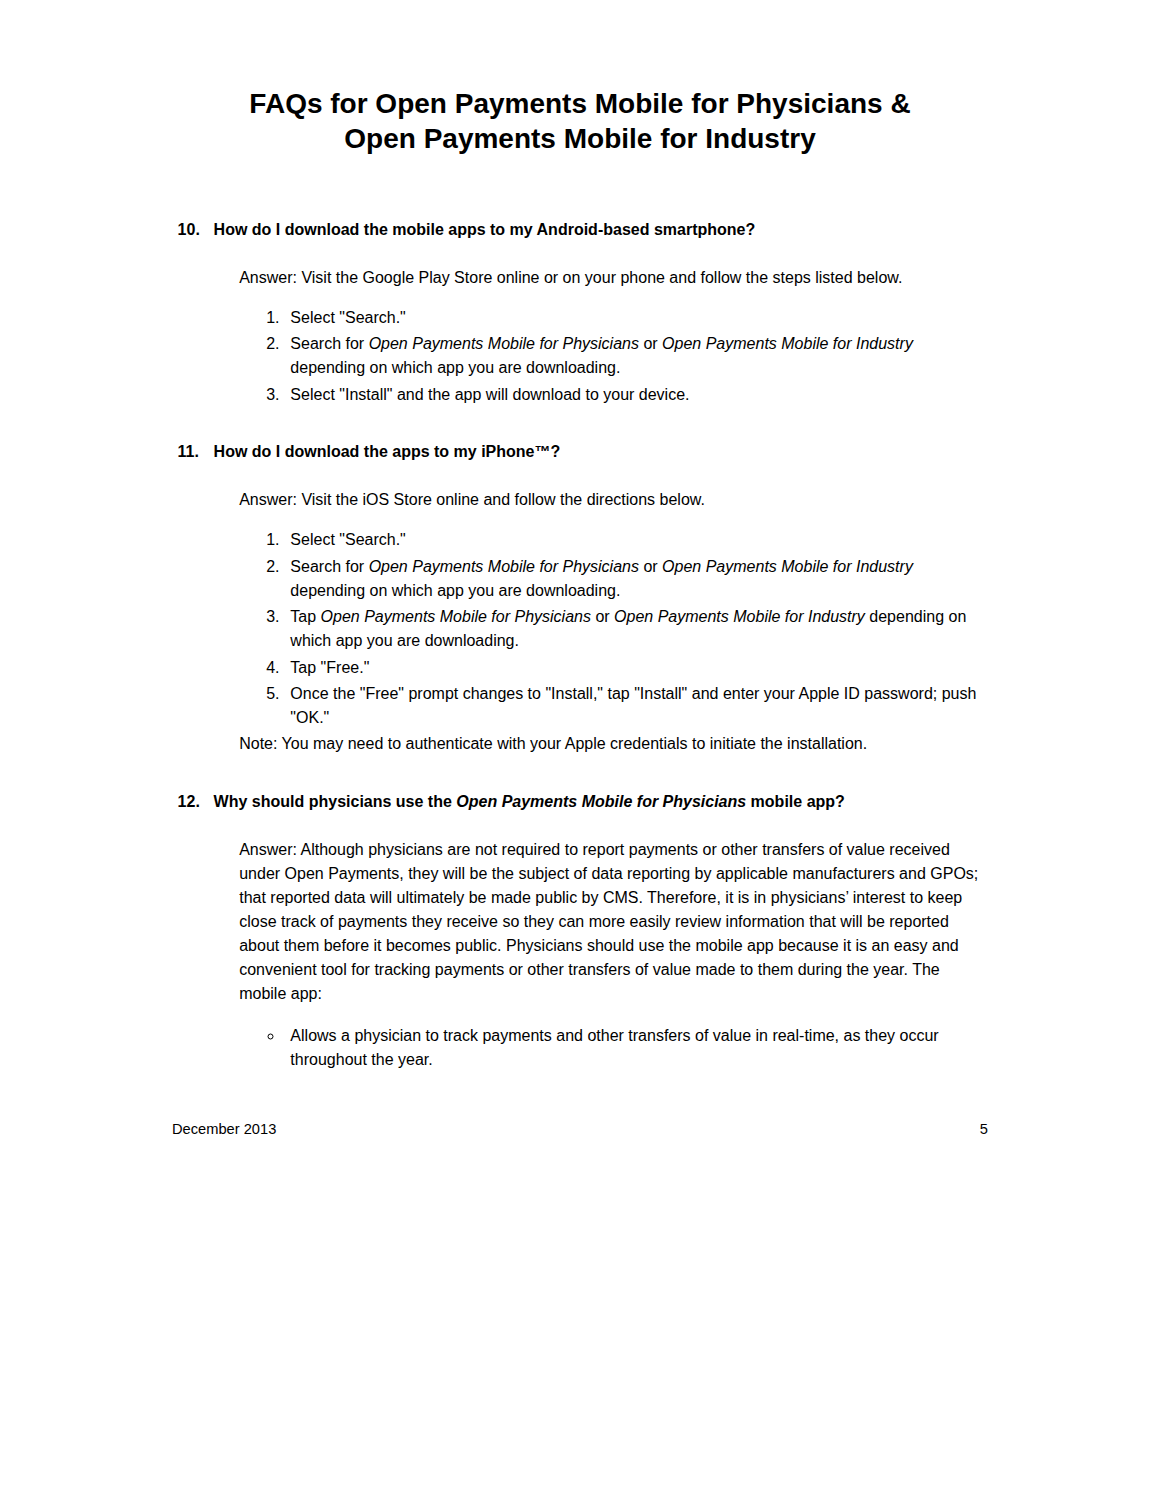FAQs for Open Payments Mobile for Physicians &
Open Payments Mobile for Industry
How do I download the mobile apps to my Android-based smartphone?
Answer: Visit the Google Play Store online or on your phone and follow the steps listed below.
Select "Search."
Search for Open Payments Mobile for Physicians or Open Payments Mobile for Industry depending on which app you are downloading.
Select "Install" and the app will download to your device.
How do I download the apps to my iPhone™?
Answer: Visit the iOS Store online and follow the directions below.
Select "Search."
Search for Open Payments Mobile for Physicians or Open Payments Mobile for Industry depending on which app you are downloading.
Tap Open Payments Mobile for Physicians or Open Payments Mobile for Industry depending on which app you are downloading.
Tap "Free."
Once the "Free" prompt changes to "Install," tap "Install" and enter your Apple ID password; push "OK."
Note: You may need to authenticate with your Apple credentials to initiate the installation.
Why should physicians use the Open Payments Mobile for Physicians mobile app?
Answer: Although physicians are not required to report payments or other transfers of value received under Open Payments, they will be the subject of data reporting by applicable manufacturers and GPOs; that reported data will ultimately be made public by CMS. Therefore, it is in physicians’ interest to keep close track of payments they receive so they can more easily review information that will be reported about them before it becomes public. Physicians should use the mobile app because it is an easy and convenient tool for tracking payments or other transfers of value made to them during the year. The mobile app:
Allows a physician to track payments and other transfers of value in real-time, as they occur throughout the year.
December 2013 5